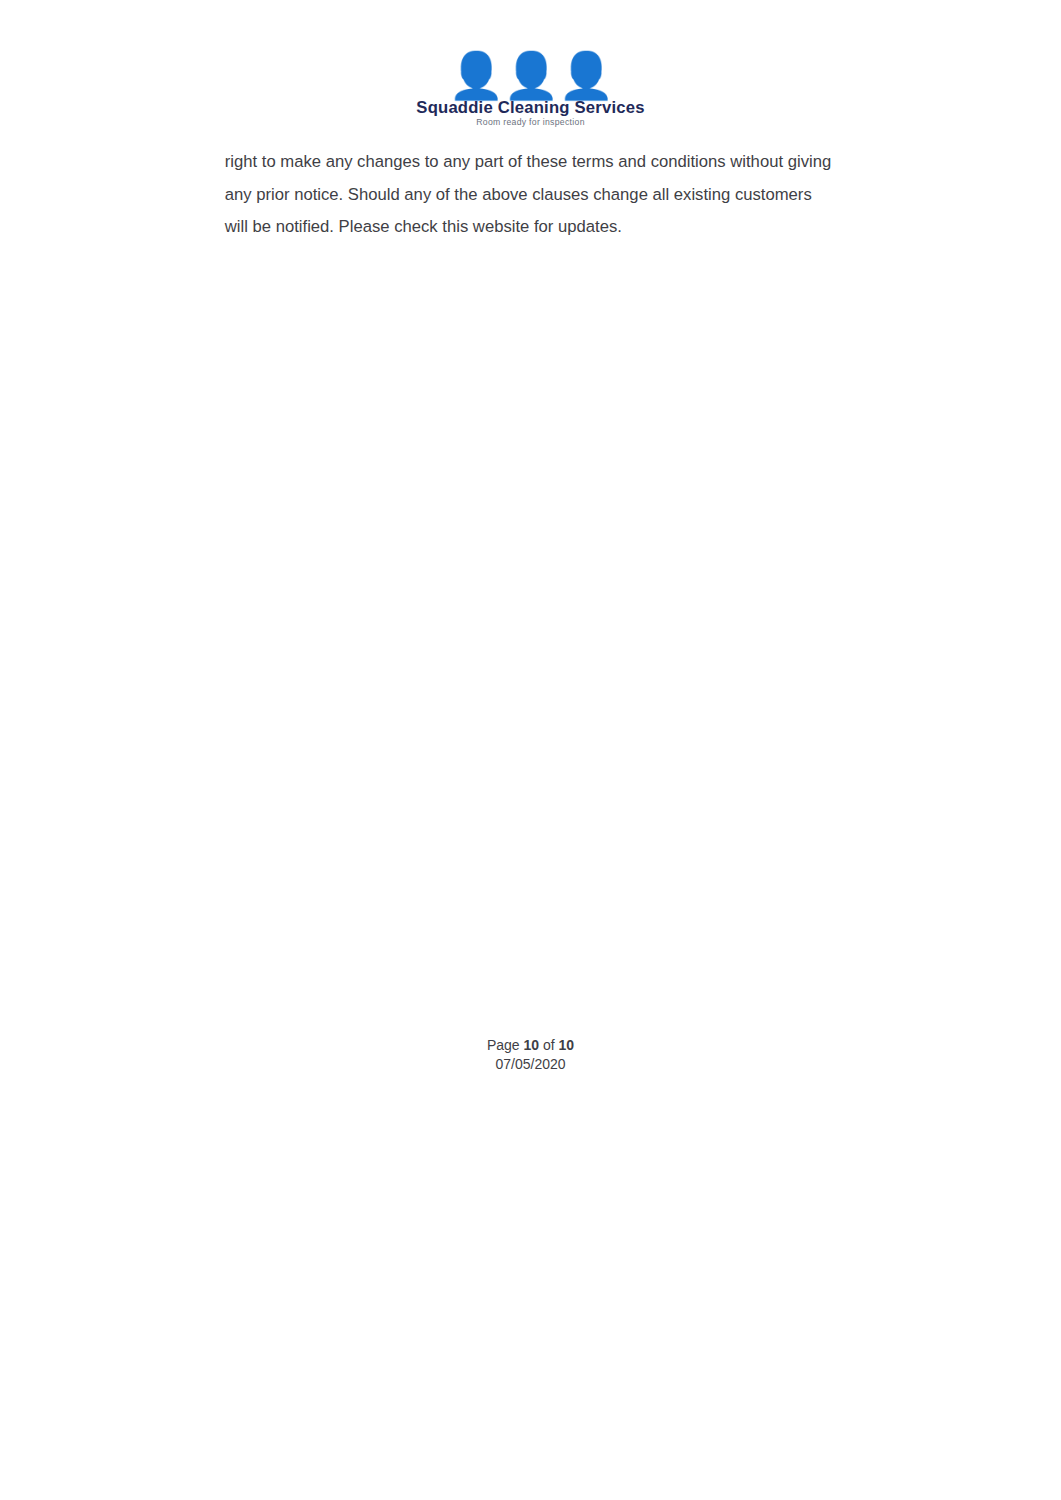👤👤👤
Squaddie Cleaning Services
Room ready for inspection
right to make any changes to any part of these terms and conditions without giving any prior notice. Should any of the above clauses change all existing customers will be notified. Please check this website for updates.
Page 10 of 10
07/05/2020